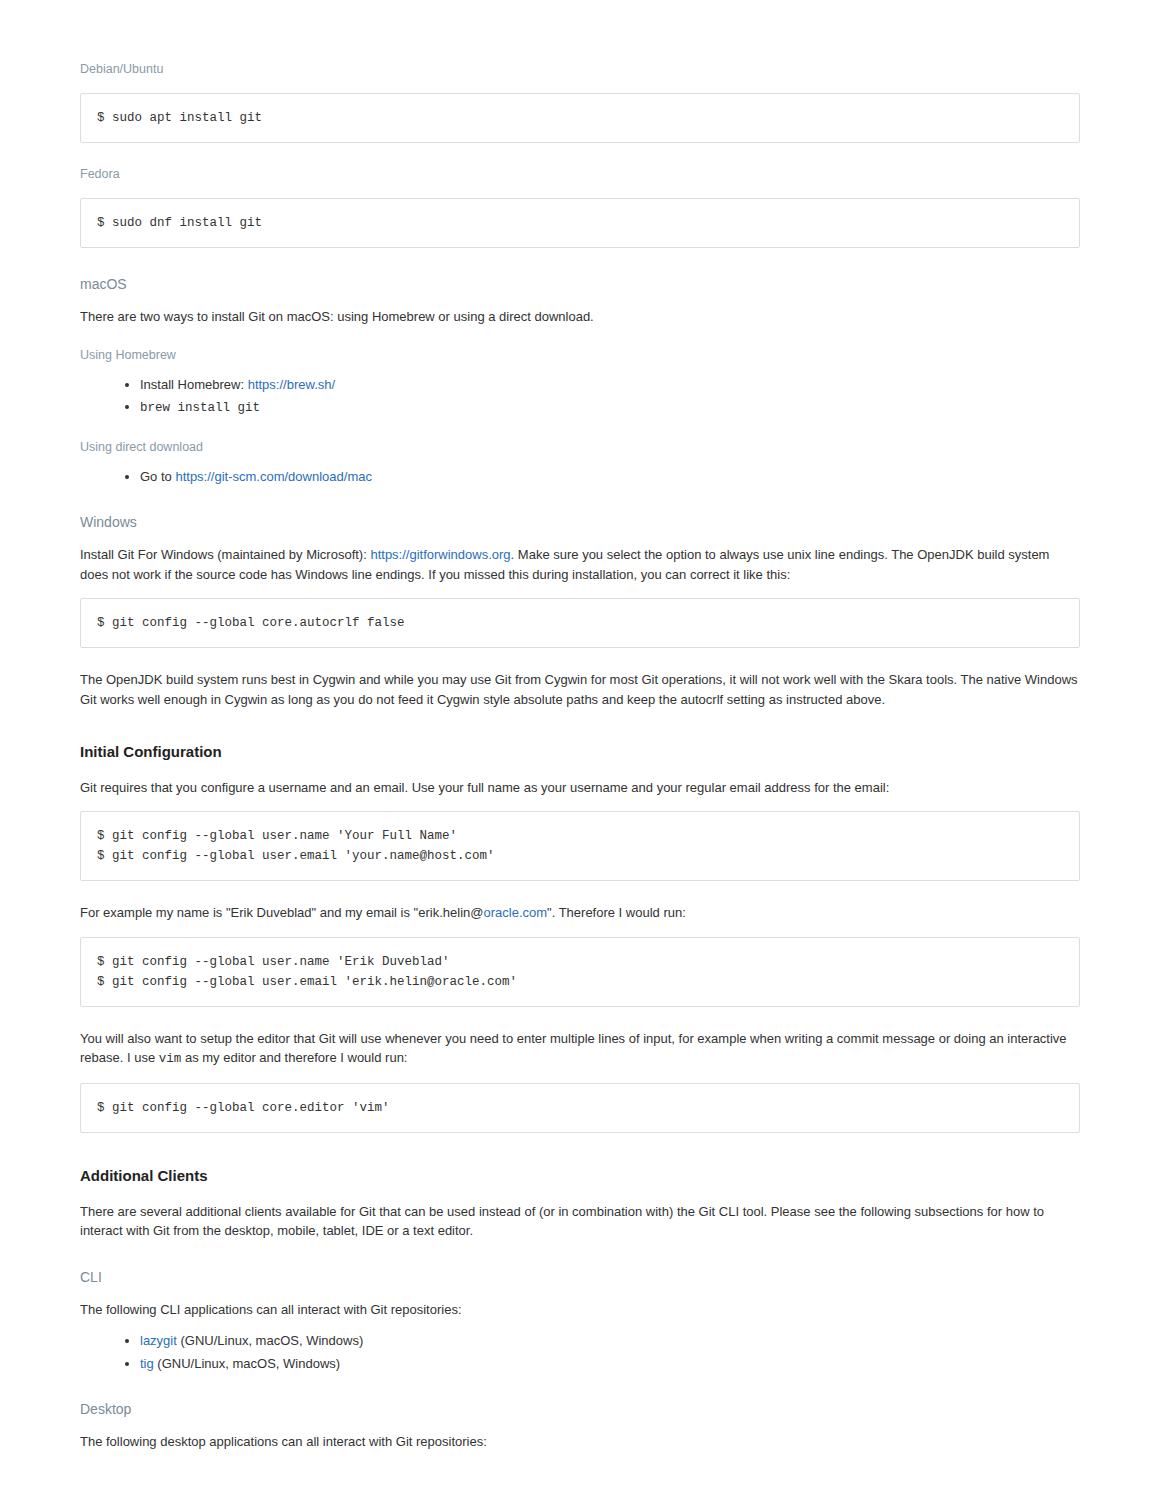Debian/Ubuntu
$ sudo apt install git
Fedora
$ sudo dnf install git
macOS
There are two ways to install Git on macOS: using Homebrew or using a direct download.
Using Homebrew
Install Homebrew: https://brew.sh/
brew install git
Using direct download
Go to https://git-scm.com/download/mac
Windows
Install Git For Windows (maintained by Microsoft): https://gitforwindows.org. Make sure you select the option to always use unix line endings. The OpenJDK build system does not work if the source code has Windows line endings. If you missed this during installation, you can correct it like this:
$ git config --global core.autocrlf false
The OpenJDK build system runs best in Cygwin and while you may use Git from Cygwin for most Git operations, it will not work well with the Skara tools. The native Windows Git works well enough in Cygwin as long as you do not feed it Cygwin style absolute paths and keep the autocrlf setting as instructed above.
Initial Configuration
Git requires that you configure a username and an email. Use your full name as your username and your regular email address for the email:
$ git config --global user.name 'Your Full Name'
$ git config --global user.email 'your.name@host.com'
For example my name is "Erik Duveblad" and my email is "erik.helin@oracle.com". Therefore I would run:
$ git config --global user.name 'Erik Duveblad'
$ git config --global user.email 'erik.helin@oracle.com'
You will also want to setup the editor that Git will use whenever you need to enter multiple lines of input, for example when writing a commit message or doing an interactive rebase. I use vim as my editor and therefore I would run:
$ git config --global core.editor 'vim'
Additional Clients
There are several additional clients available for Git that can be used instead of (or in combination with) the Git CLI tool. Please see the following subsections for how to interact with Git from the desktop, mobile, tablet, IDE or a text editor.
CLI
The following CLI applications can all interact with Git repositories:
lazygit (GNU/Linux, macOS, Windows)
tig (GNU/Linux, macOS, Windows)
Desktop
The following desktop applications can all interact with Git repositories: